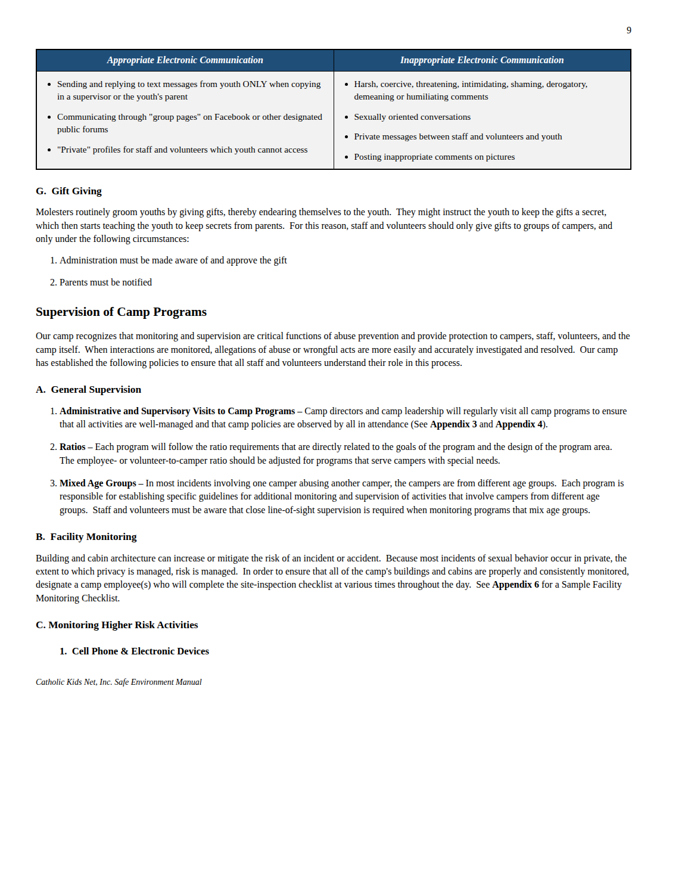9
| Appropriate Electronic Communication | Inappropriate Electronic Communication |
| --- | --- |
| Sending and replying to text messages from youth ONLY when copying in a supervisor or the youth's parent Communicating through "group pages" on Facebook or other designated public forums "Private" profiles for staff and volunteers which youth cannot access | Harsh, coercive, threatening, intimidating, shaming, derogatory, demeaning or humiliating comments Sexually oriented conversations Private messages between staff and volunteers and youth Posting inappropriate comments on pictures |
G. Gift Giving
Molesters routinely groom youths by giving gifts, thereby endearing themselves to the youth. They might instruct the youth to keep the gifts a secret, which then starts teaching the youth to keep secrets from parents. For this reason, staff and volunteers should only give gifts to groups of campers, and only under the following circumstances:
Administration must be made aware of and approve the gift
Parents must be notified
Supervision of Camp Programs
Our camp recognizes that monitoring and supervision are critical functions of abuse prevention and provide protection to campers, staff, volunteers, and the camp itself. When interactions are monitored, allegations of abuse or wrongful acts are more easily and accurately investigated and resolved. Our camp has established the following policies to ensure that all staff and volunteers understand their role in this process.
A. General Supervision
Administrative and Supervisory Visits to Camp Programs – Camp directors and camp leadership will regularly visit all camp programs to ensure that all activities are well-managed and that camp policies are observed by all in attendance (See Appendix 3 and Appendix 4).
Ratios – Each program will follow the ratio requirements that are directly related to the goals of the program and the design of the program area. The employee- or volunteer-to-camper ratio should be adjusted for programs that serve campers with special needs.
Mixed Age Groups – In most incidents involving one camper abusing another camper, the campers are from different age groups. Each program is responsible for establishing specific guidelines for additional monitoring and supervision of activities that involve campers from different age groups. Staff and volunteers must be aware that close line-of-sight supervision is required when monitoring programs that mix age groups.
B. Facility Monitoring
Building and cabin architecture can increase or mitigate the risk of an incident or accident. Because most incidents of sexual behavior occur in private, the extent to which privacy is managed, risk is managed. In order to ensure that all of the camp's buildings and cabins are properly and consistently monitored, designate a camp employee(s) who will complete the site-inspection checklist at various times throughout the day. See Appendix 6 for a Sample Facility Monitoring Checklist.
C. Monitoring Higher Risk Activities
1. Cell Phone & Electronic Devices
Catholic Kids Net, Inc. Safe Environment Manual